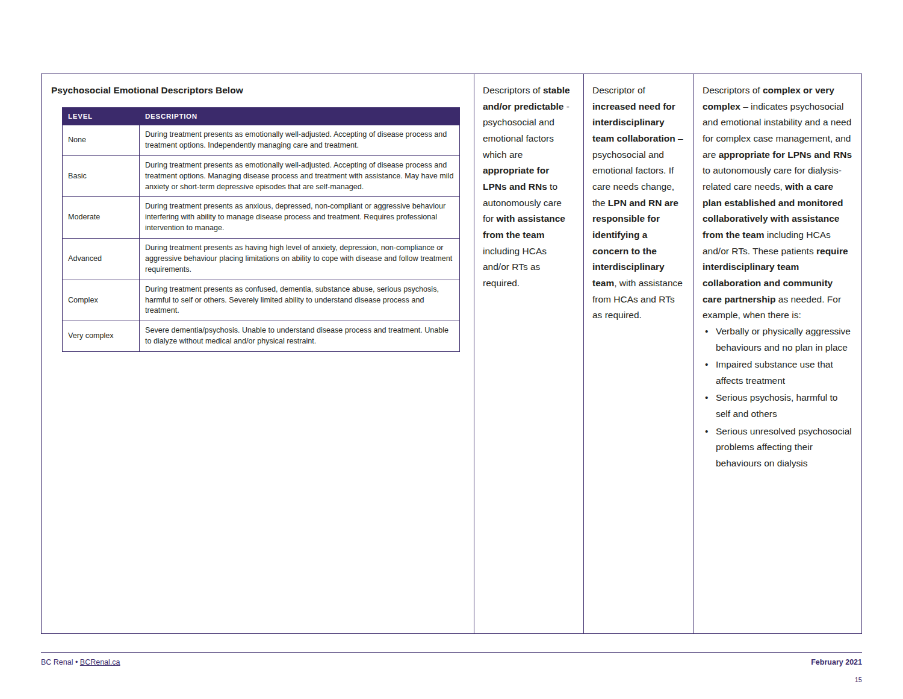Psychosocial Emotional Descriptors Below
| LEVEL | DESCRIPTION |
| --- | --- |
| None | During treatment presents as emotionally well-adjusted. Accepting of disease process and treatment options. Independently managing care and treatment. |
| Basic | During treatment presents as emotionally well-adjusted. Accepting of disease process and treatment options. Managing disease process and treatment with assistance. May have mild anxiety or short-term depressive episodes that are self-managed. |
| Moderate | During treatment presents as anxious, depressed, non-compliant or aggressive behaviour interfering with ability to manage disease process and treatment. Requires professional intervention to manage. |
| Advanced | During treatment presents as having high level of anxiety, depression, non-compliance or aggressive behaviour placing limitations on ability to cope with disease and follow treatment requirements. |
| Complex | During treatment presents as confused, dementia, substance abuse, serious psychosis, harmful to self or others. Severely limited ability to understand disease process and treatment. |
| Very complex | Severe dementia/psychosis. Unable to understand disease process and treatment. Unable to dialyze without medical and/or physical restraint. |
Descriptors of stable and/or predictable - psychosocial and emotional factors which are appropriate for LPNs and RNs to autonomously care for with assistance from the team including HCAs and/or RTs as required.
Descriptor of increased need for interdisciplinary team collaboration – psychosocial and emotional factors. If care needs change, the LPN and RN are responsible for identifying a concern to the interdisciplinary team, with assistance from HCAs and RTs as required.
Descriptors of complex or very complex – indicates psychosocial and emotional instability and a need for complex case management, and are appropriate for LPNs and RNs to autonomously care for dialysis-related care needs, with a care plan established and monitored collaboratively with assistance from the team including HCAs and/or RTs. These patients require interdisciplinary team collaboration and community care partnership as needed. For example, when there is:
Verbally or physically aggressive behaviours and no plan in place
Impaired substance use that affects treatment
Serious psychosis, harmful to self and others
Serious unresolved psychosocial problems affecting their behaviours on dialysis
BC Renal • BCRenal.ca
February 2021
15